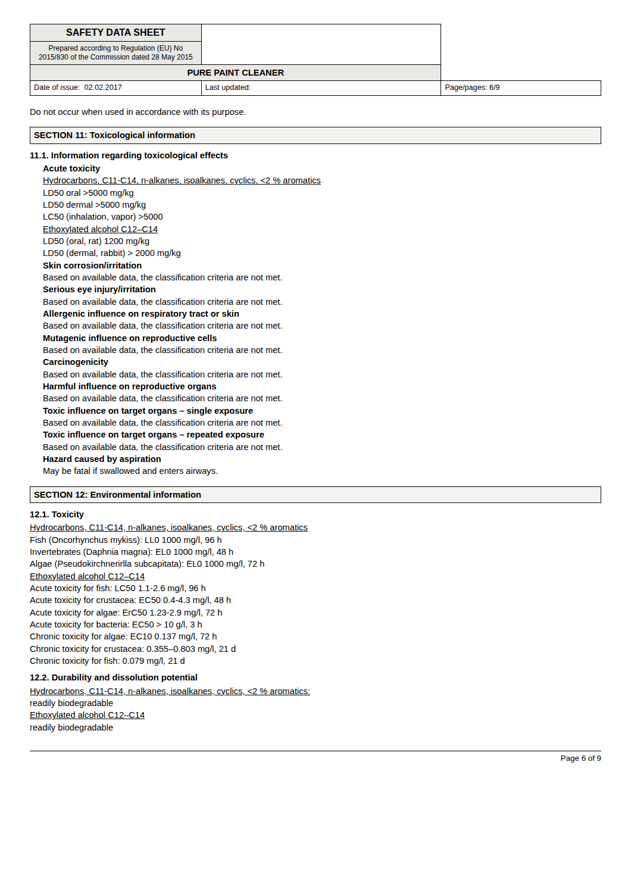| SAFETY DATA SHEET | |
| Prepared according to Regulation (EU) No 2015/830 of the Commission dated 28 May 2015 |
| PURE PAINT CLEANER |
| Date of issue: 02.02.2017 | Last updated: | Page/pages: 6/9 |
Do not occur when used in accordance with its purpose.
SECTION 11: Toxicological information
11.1. Information regarding toxicological effects
Acute toxicity
Hydrocarbons, C11-C14, n-alkanes, isoalkanes, cyclics, <2 % aromatics
LD50 oral >5000 mg/kg
LD50 dermal >5000 mg/kg
LC50 (inhalation, vapor) >5000
Ethoxylated alcohol C12–C14
LD50 (oral, rat) 1200 mg/kg
LD50 (dermal, rabbit) > 2000 mg/kg
Skin corrosion/irritation
Based on available data, the classification criteria are not met.
Serious eye injury/irritation
Based on available data, the classification criteria are not met.
Allergenic influence on respiratory tract or skin
Based on available data, the classification criteria are not met.
Mutagenic influence on reproductive cells
Based on available data, the classification criteria are not met.
Carcinogenicity
Based on available data, the classification criteria are not met.
Harmful influence on reproductive organs
Based on available data, the classification criteria are not met.
Toxic influence on target organs – single exposure
Based on available data, the classification criteria are not met.
Toxic influence on target organs – repeated exposure
Based on available data, the classification criteria are not met.
Hazard caused by aspiration
May be fatal if swallowed and enters airways.
SECTION 12: Environmental information
12.1. Toxicity
Hydrocarbons, C11-C14, n-alkanes, isoalkanes, cyclics, <2 % aromatics
Fish (Oncorhynchus mykiss): LL0 1000 mg/l, 96 h
Invertebrates (Daphnia magna): EL0 1000 mg/l, 48 h
Algae (Pseudokirchnerirlla subcapitata): EL0 1000 mg/l, 72 h
Ethoxylated alcohol C12–C14
Acute toxicity for fish: LC50 1.1-2.6 mg/l, 96 h
Acute toxicity for crustacea: EC50 0.4-4.3 mg/l, 48 h
Acute toxicity for algae: ErC50 1.23-2.9 mg/l, 72 h
Acute toxicity for bacteria: EC50 > 10 g/l, 3 h
Chronic toxicity for algae: EC10 0.137 mg/l, 72 h
Chronic toxicity for crustacea: 0.355–0.803 mg/l, 21 d
Chronic toxicity for fish: 0.079 mg/l, 21 d
12.2. Durability and dissolution potential
Hydrocarbons, C11-C14, n-alkanes, isoalkanes, cyclics, <2 % aromatics:
readily biodegradable
Ethoxylated alcohol C12–C14
readily biodegradable
Page 6 of 9